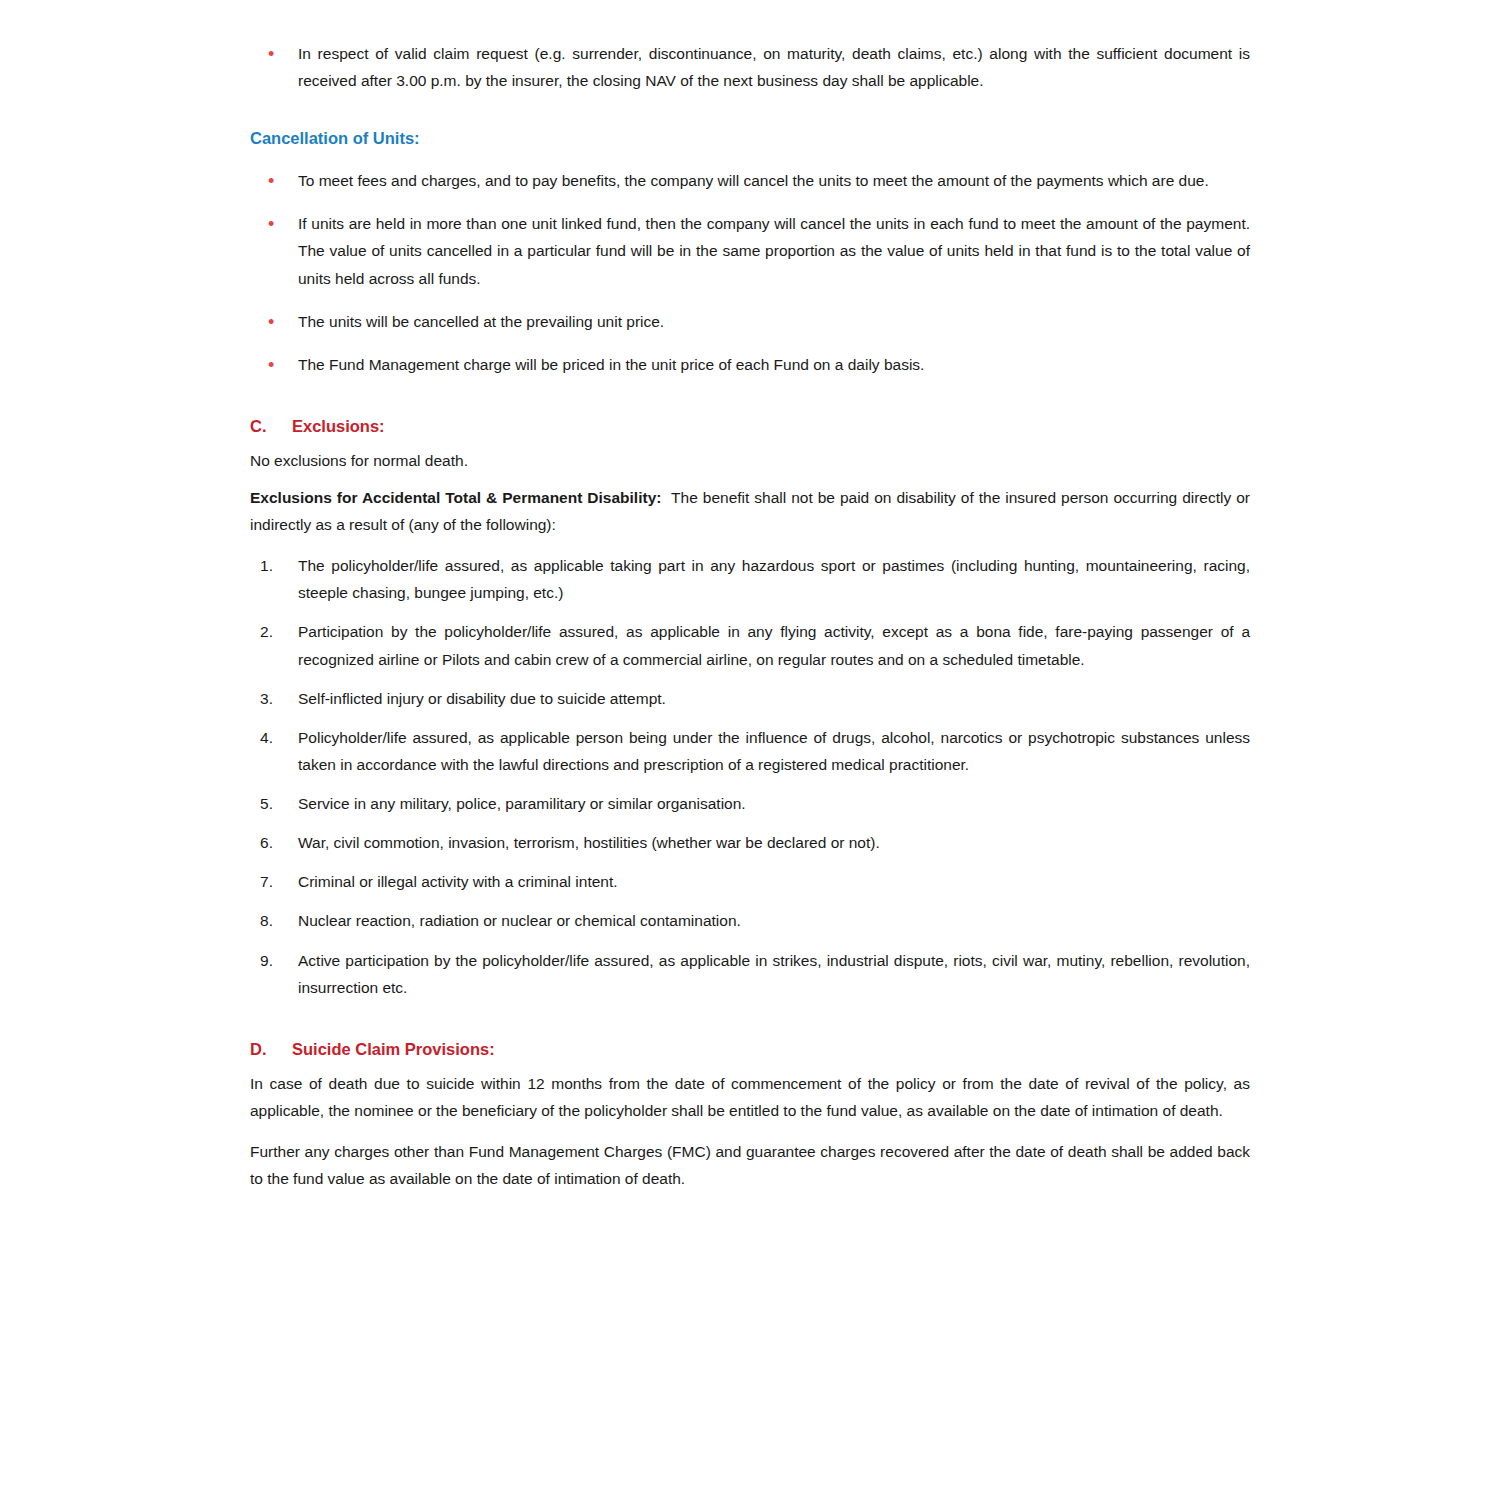In respect of valid claim request (e.g. surrender, discontinuance, on maturity, death claims, etc.) along with the sufficient document is received after 3.00 p.m. by the insurer, the closing NAV of the next business day shall be applicable.
Cancellation of Units:
To meet fees and charges, and to pay benefits, the company will cancel the units to meet the amount of the payments which are due.
If units are held in more than one unit linked fund, then the company will cancel the units in each fund to meet the amount of the payment. The value of units cancelled in a particular fund will be in the same proportion as the value of units held in that fund is to the total value of units held across all funds.
The units will be cancelled at the prevailing unit price.
The Fund Management charge will be priced in the unit price of each Fund on a daily basis.
C. Exclusions:
No exclusions for normal death.
Exclusions for Accidental Total & Permanent Disability: The benefit shall not be paid on disability of the insured person occurring directly or indirectly as a result of (any of the following):
The policyholder/life assured, as applicable taking part in any hazardous sport or pastimes (including hunting, mountaineering, racing, steeple chasing, bungee jumping, etc.)
Participation by the policyholder/life assured, as applicable in any flying activity, except as a bona fide, fare-paying passenger of a recognized airline or Pilots and cabin crew of a commercial airline, on regular routes and on a scheduled timetable.
Self-inflicted injury or disability due to suicide attempt.
Policyholder/life assured, as applicable person being under the influence of drugs, alcohol, narcotics or psychotropic substances unless taken in accordance with the lawful directions and prescription of a registered medical practitioner.
Service in any military, police, paramilitary or similar organisation.
War, civil commotion, invasion, terrorism, hostilities (whether war be declared or not).
Criminal or illegal activity with a criminal intent.
Nuclear reaction, radiation or nuclear or chemical contamination.
Active participation by the policyholder/life assured, as applicable in strikes, industrial dispute, riots, civil war, mutiny, rebellion, revolution, insurrection etc.
D. Suicide Claim Provisions:
In case of death due to suicide within 12 months from the date of commencement of the policy or from the date of revival of the policy, as applicable, the nominee or the beneficiary of the policyholder shall be entitled to the fund value, as available on the date of intimation of death.
Further any charges other than Fund Management Charges (FMC) and guarantee charges recovered after the date of death shall be added back to the fund value as available on the date of intimation of death.